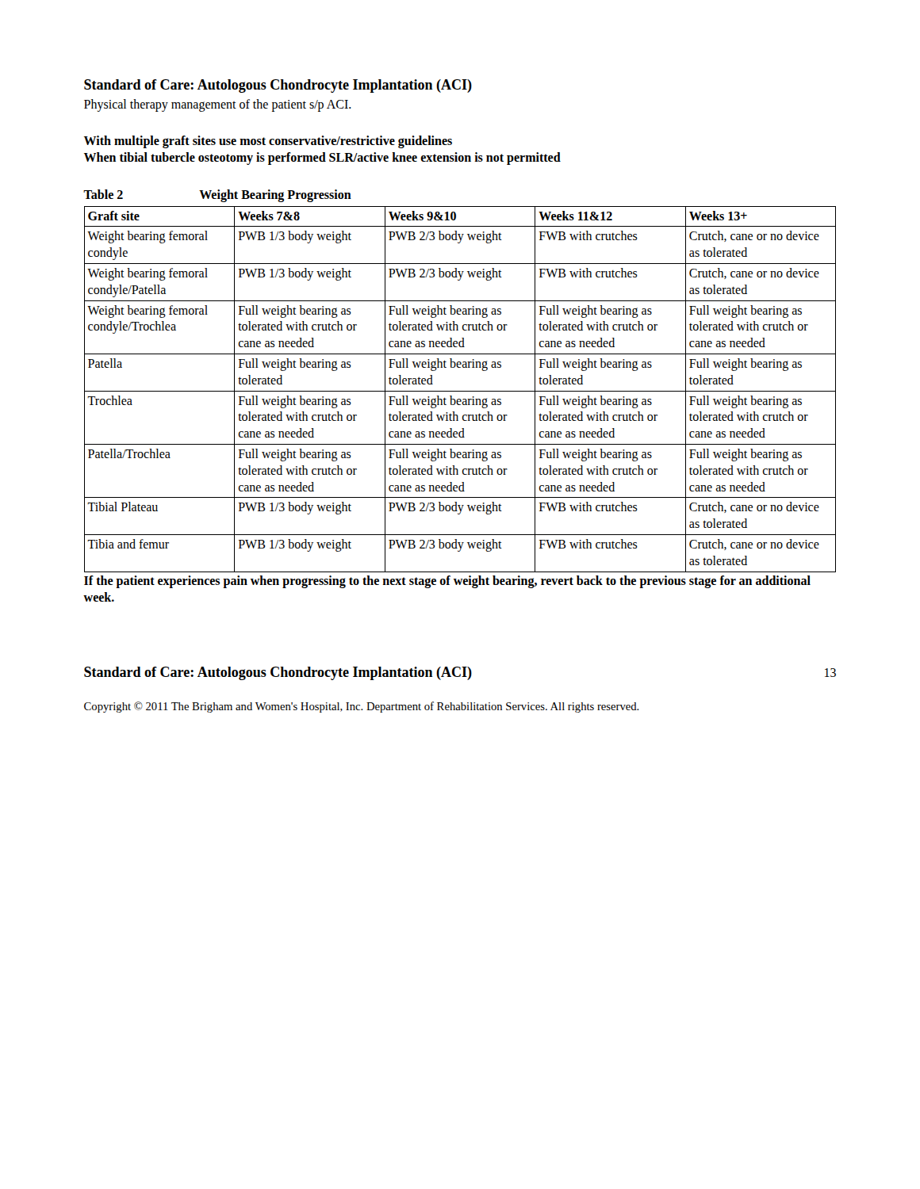Standard of Care: Autologous Chondrocyte Implantation (ACI)
Physical therapy management of the patient s/p ACI.
With multiple graft sites use most conservative/restrictive guidelines
When tibial tubercle osteotomy is performed SLR/active knee extension is not permitted
Table 2 Weight Bearing Progression
| Graft site | Weeks 7&8 | Weeks 9&10 | Weeks 11&12 | Weeks 13+ |
| --- | --- | --- | --- | --- |
| Weight bearing femoral condyle | PWB 1/3 body weight | PWB 2/3 body weight | FWB with crutches | Crutch, cane or no device as tolerated |
| Weight bearing femoral condyle/Patella | PWB 1/3 body weight | PWB 2/3 body weight | FWB with crutches | Crutch, cane or no device as tolerated |
| Weight bearing femoral condyle/Trochlea | Full weight bearing as tolerated with crutch or cane as needed | Full weight bearing as tolerated with crutch or cane as needed | Full weight bearing as tolerated with crutch or cane as needed | Full weight bearing as tolerated with crutch or cane as needed |
| Patella | Full weight bearing as tolerated | Full weight bearing as tolerated | Full weight bearing as tolerated | Full weight bearing as tolerated |
| Trochlea | Full weight bearing as tolerated with crutch or cane as needed | Full weight bearing as tolerated with crutch or cane as needed | Full weight bearing as tolerated with crutch or cane as needed | Full weight bearing as tolerated with crutch or cane as needed |
| Patella/Trochlea | Full weight bearing as tolerated with crutch or cane as needed | Full weight bearing as tolerated with crutch or cane as needed | Full weight bearing as tolerated with crutch or cane as needed | Full weight bearing as tolerated with crutch or cane as needed |
| Tibial Plateau | PWB 1/3 body weight | PWB 2/3 body weight | FWB with crutches | Crutch, cane or no device as tolerated |
| Tibia and femur | PWB 1/3 body weight | PWB 2/3 body weight | FWB with crutches | Crutch, cane or no device as tolerated |
If the patient experiences pain when progressing to the next stage of weight bearing, revert back to the previous stage for an additional week.
Standard of Care: Autologous Chondrocyte Implantation (ACI) 13
Copyright © 2011 The Brigham and Women's Hospital, Inc. Department of Rehabilitation Services. All rights reserved.